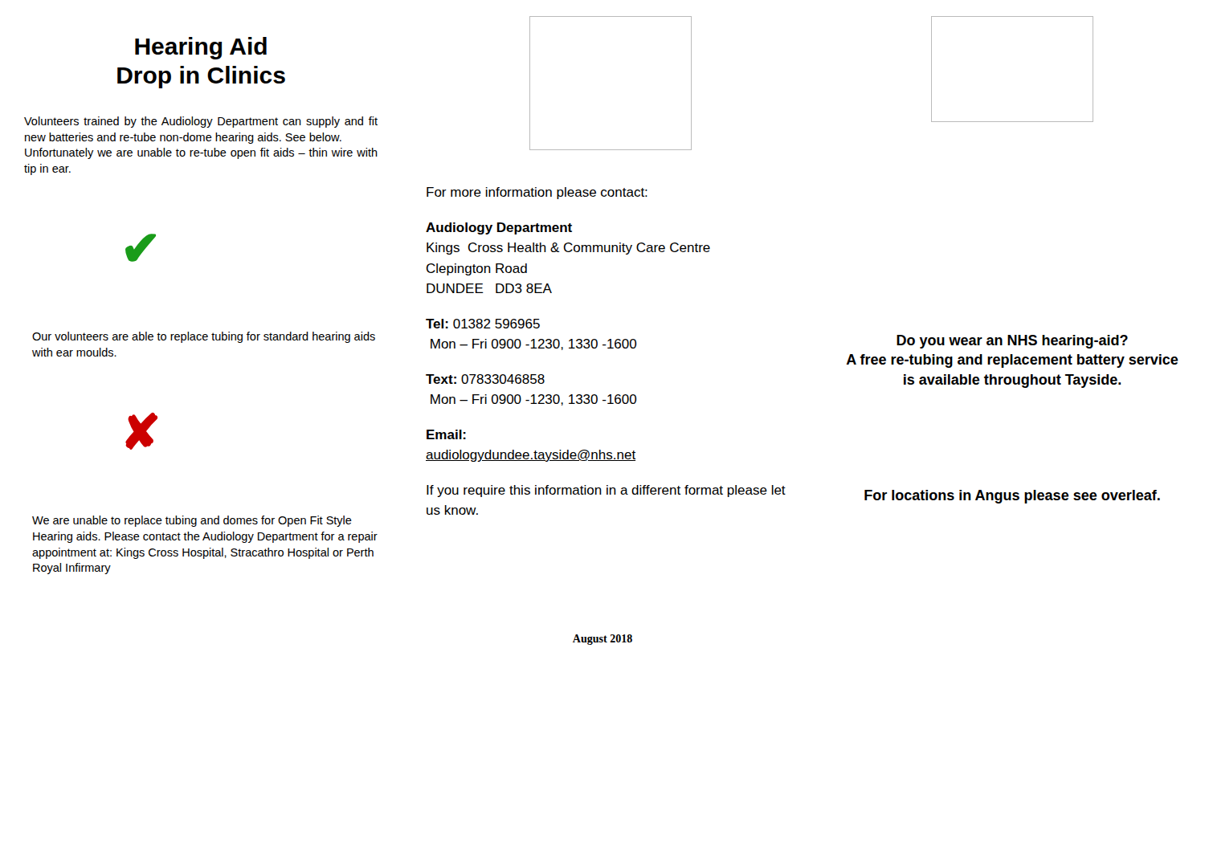Hearing Aid
Drop in Clinics
Volunteers trained by the Audiology Department can supply and fit new batteries and re-tube non-dome hearing aids. See below.
Unfortunately we are unable to re-tube open fit aids – thin wire with tip in ear.
✔
Our volunteers are able to replace tubing for standard hearing aids with ear moulds.
✘
We are unable to replace tubing and domes for Open Fit Style Hearing aids. Please contact the Audiology Department for a repair appointment at: Kings Cross Hospital, Stracathro Hospital or Perth Royal Infirmary
For more information please contact:
Audiology Department
Kings Cross Health & Community Care Centre
Clepington Road
DUNDEE DD3 8EA
Tel: 01382 596965
Mon – Fri 0900 -1230, 1330 -1600
Text: 07833046858
Mon – Fri 0900 -1230, 1330 -1600
Email:
audiologydundee.tayside@nhs.net
If you require this information in a different format please let us know.
Do you wear an NHS hearing-aid?
A free re-tubing and replacement battery service
is available throughout Tayside.
For locations in Angus please see overleaf.
August 2018